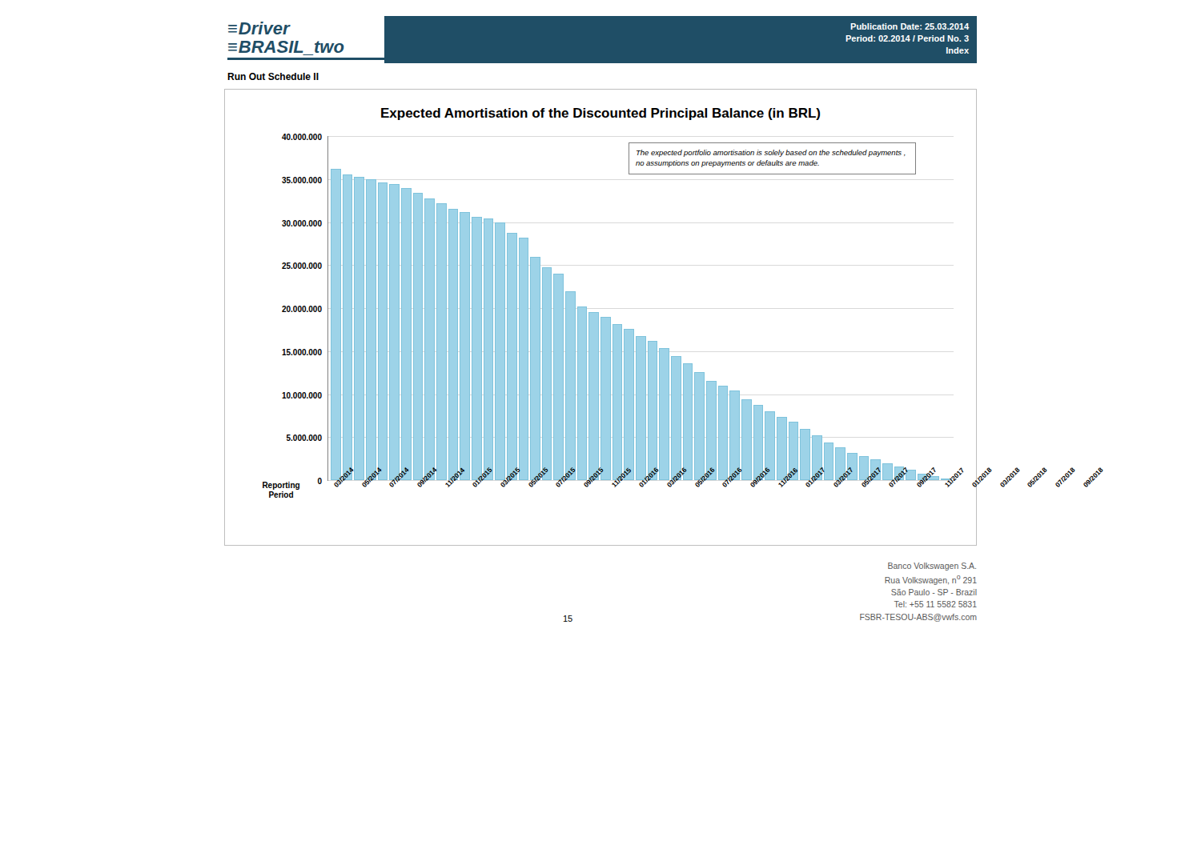≡Driver
≡BRASIL_two
Publication Date: 25.03.2014
Period: 02.2014 / Period No. 3
Index
Run Out Schedule II
Expected Amortisation of the Discounted Principal Balance (in BRL)
40.000.000
35.000.000
30.000.000
25.000.000
20.000.000
15.000.000
10.000.000
5.000.000
0
The expected portfolio amortisation is solely based on the scheduled payments , no assumptions on prepayments or defaults are made.
Reporting
Period
03/2014
05/2014
07/2014
09/2014
11/2014
01/2015
03/2015
05/2015
07/2015
09/2015
11/2015
01/2016
03/2016
05/2016
07/2016
09/2016
11/2016
01/2017
03/2017
05/2017
07/2017
09/2017
11/2017
01/2018
03/2018
05/2018
07/2018
09/2018
15
Banco Volkswagen S.A.
Rua Volkswagen, no 291
São Paulo - SP - Brazil
Tel: +55 11 5582 5831
FSBR-TESOU-ABS@vwfs.com